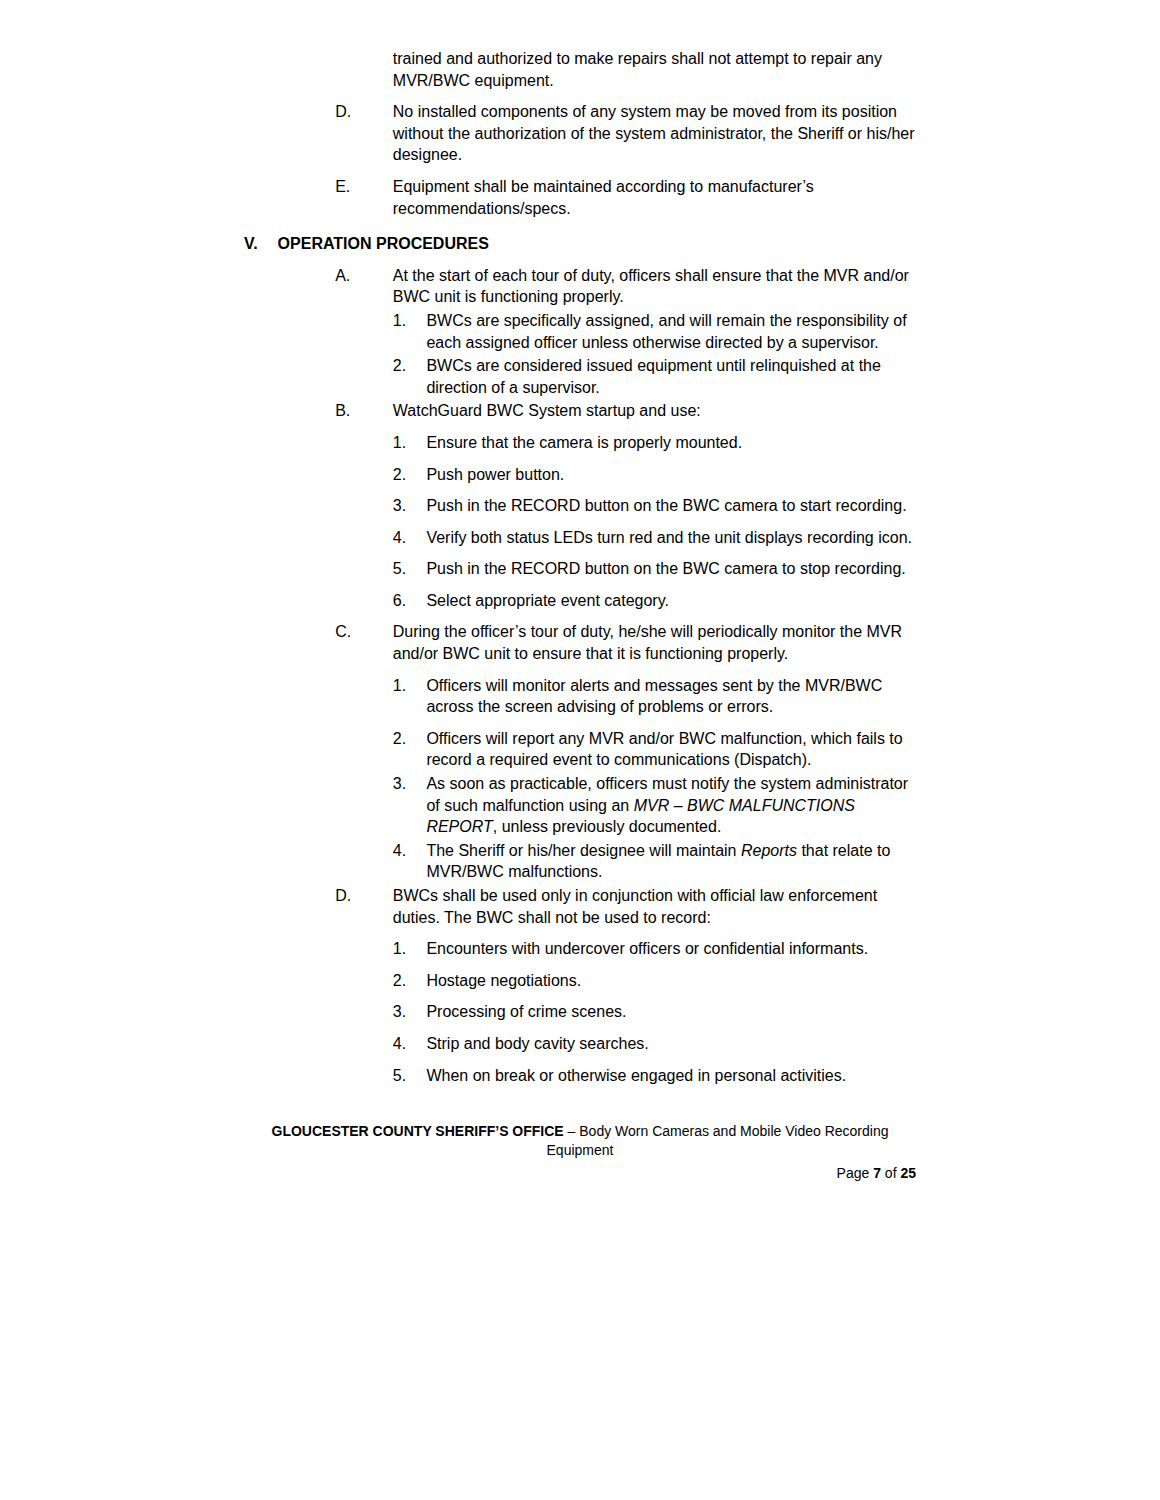trained and authorized to make repairs shall not attempt to repair any MVR/BWC equipment.
D. No installed components of any system may be moved from its position without the authorization of the system administrator, the Sheriff or his/her designee.
E. Equipment shall be maintained according to manufacturer’s recommendations/specs.
V. OPERATION PROCEDURES
A. At the start of each tour of duty, officers shall ensure that the MVR and/or BWC unit is functioning properly.
1. BWCs are specifically assigned, and will remain the responsibility of each assigned officer unless otherwise directed by a supervisor.
2. BWCs are considered issued equipment until relinquished at the direction of a supervisor.
B. WatchGuard BWC System startup and use:
1. Ensure that the camera is properly mounted.
2. Push power button.
3. Push in the RECORD button on the BWC camera to start recording.
4. Verify both status LEDs turn red and the unit displays recording icon.
5. Push in the RECORD button on the BWC camera to stop recording.
6. Select appropriate event category.
C. During the officer’s tour of duty, he/she will periodically monitor the MVR and/or BWC unit to ensure that it is functioning properly.
1. Officers will monitor alerts and messages sent by the MVR/BWC across the screen advising of problems or errors.
2. Officers will report any MVR and/or BWC malfunction, which fails to record a required event to communications (Dispatch).
3. As soon as practicable, officers must notify the system administrator of such malfunction using an MVR – BWC MALFUNCTIONS REPORT, unless previously documented.
4. The Sheriff or his/her designee will maintain Reports that relate to MVR/BWC malfunctions.
D. BWCs shall be used only in conjunction with official law enforcement duties. The BWC shall not be used to record:
1. Encounters with undercover officers or confidential informants.
2. Hostage negotiations.
3. Processing of crime scenes.
4. Strip and body cavity searches.
5. When on break or otherwise engaged in personal activities.
GLOUCESTER COUNTY SHERIFF’S OFFICE – Body Worn Cameras and Mobile Video Recording Equipment
Page 7 of 25